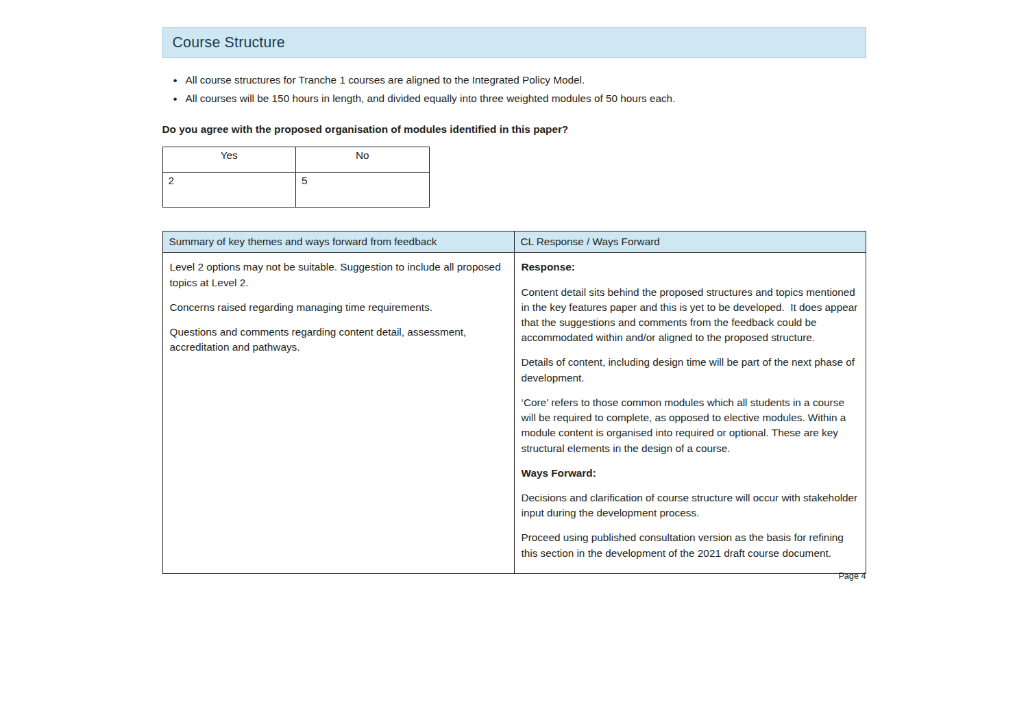Course Structure
All course structures for Tranche 1 courses are aligned to the Integrated Policy Model.
All courses will be 150 hours in length, and divided equally into three weighted modules of 50 hours each.
Do you agree with the proposed organisation of modules identified in this paper?
| Yes | No |
| --- | --- |
| 2 | 5 |
| Summary of key themes and ways forward from feedback | CL Response / Ways Forward |
| --- | --- |
| Level 2 options may not be suitable. Suggestion to include all proposed topics at Level 2. Concerns raised regarding managing time requirements. Questions and comments regarding content detail, assessment, accreditation and pathways. | Response: Content detail sits behind the proposed structures and topics mentioned in the key features paper and this is yet to be developed. It does appear that the suggestions and comments from the feedback could be accommodated within and/or aligned to the proposed structure. Details of content, including design time will be part of the next phase of development. ‘Core’ refers to those common modules which all students in a course will be required to complete, as opposed to elective modules. Within a module content is organised into required or optional. These are key structural elements in the design of a course. Ways Forward: Decisions and clarification of course structure will occur with stakeholder input during the development process. Proceed using published consultation version as the basis for refining this section in the development of the 2021 draft course document. |
Page 4